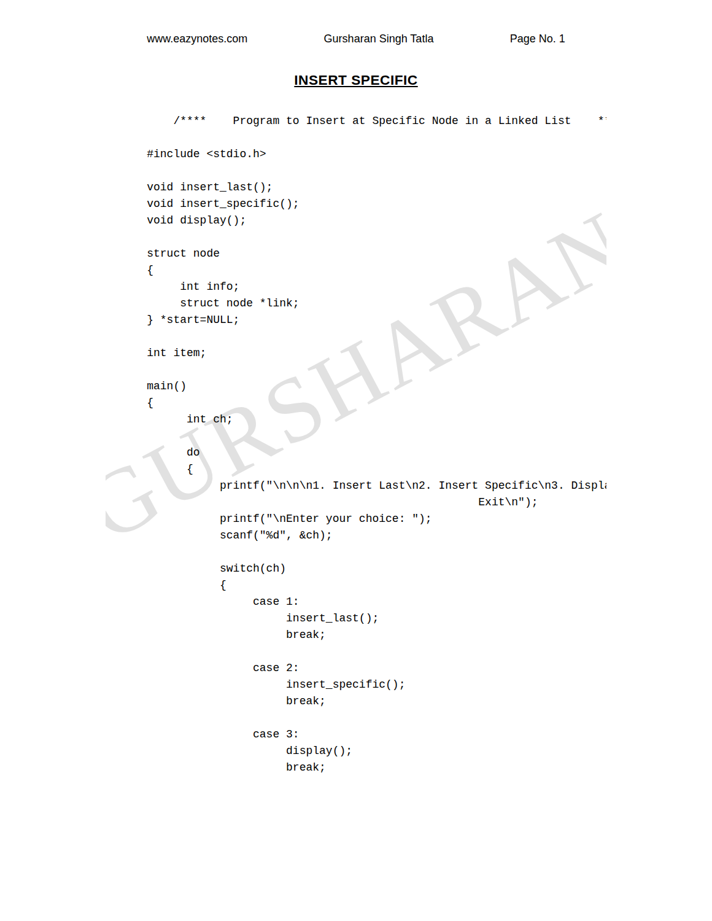GURSHARAN
www.eazynotes.com Gursharan Singh Tatla Page No. 1
INSERT SPECIFIC
    /****    Program to Insert at Specific Node in a Linked List    ****/

#include <stdio.h>

void insert_last();
void insert_specific();
void display();

struct node
{
     int info;
     struct node *link;
} *start=NULL;

int item;

main()
{
      int ch;

      do
      {
           printf("\n\n\n1. Insert Last\n2. Insert Specific\n3. Display\n4.
                                                  Exit\n");
           printf("\nEnter your choice: ");
           scanf("%d", &ch);

           switch(ch)
           {
                case 1:
                     insert_last();
                     break;

                case 2:
                     insert_specific();
                     break;

                case 3:
                     display();
                     break;